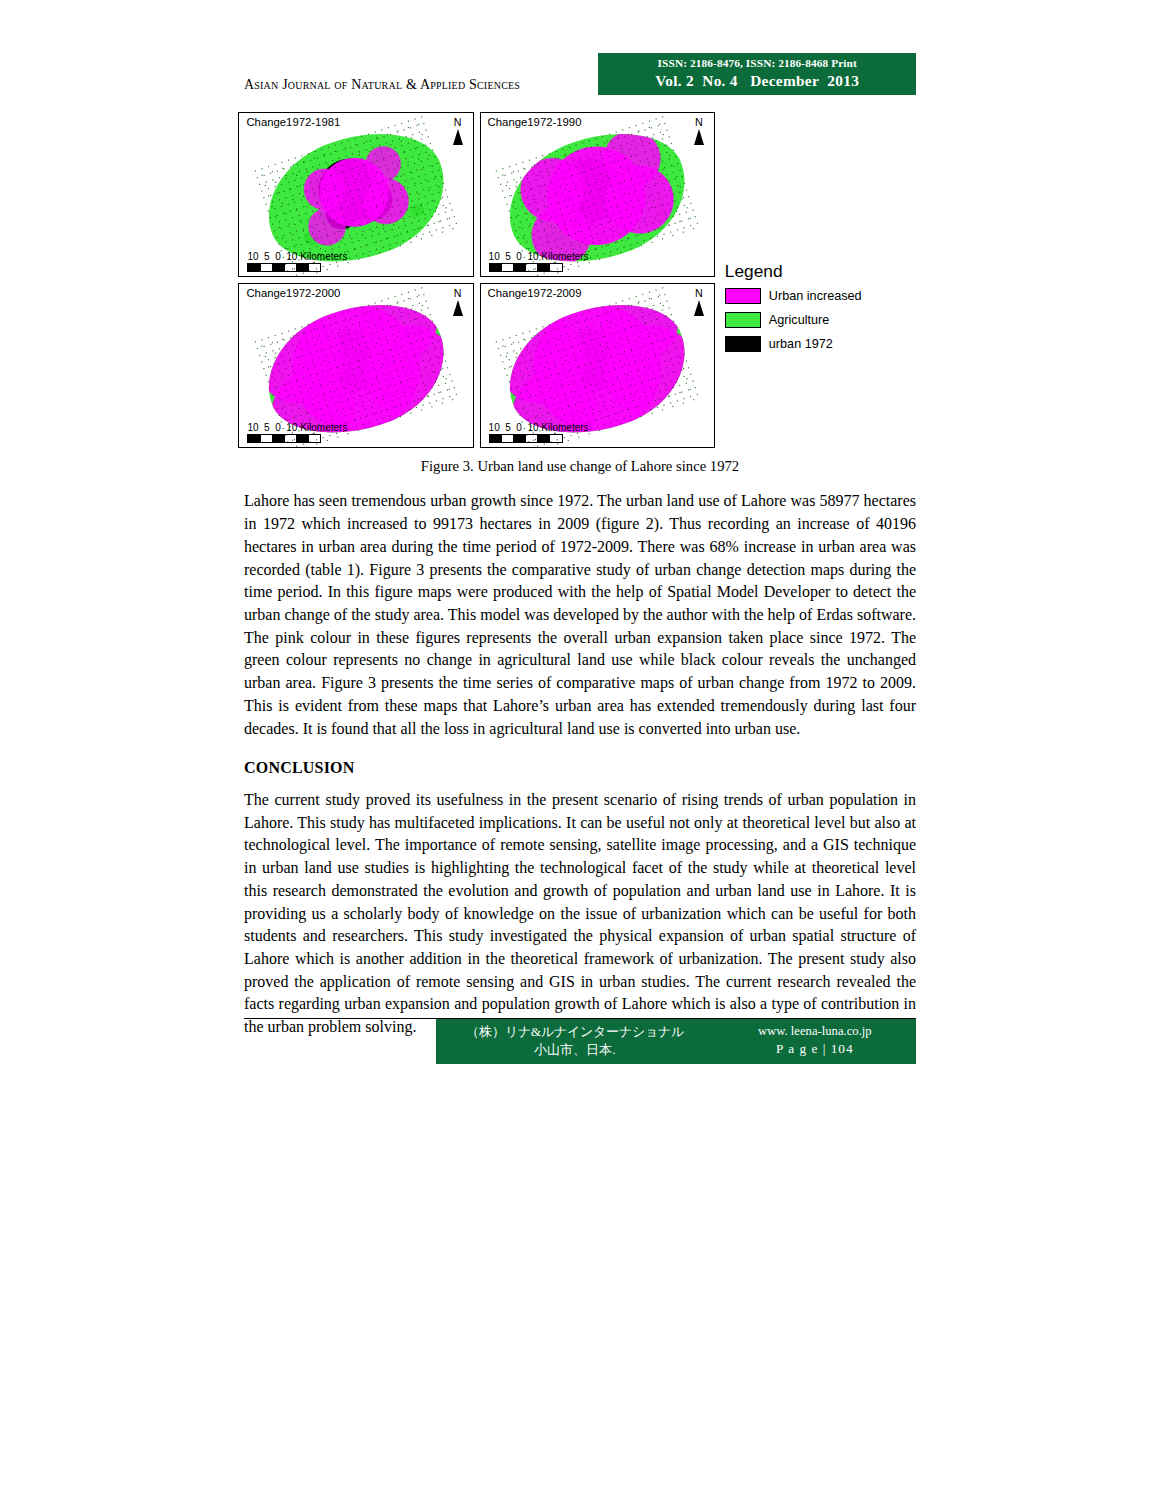Asian Journal of Natural & Applied Sciences
ISSN: 2186-8476, ISSN: 2186-8468 Print
Vol. 2 No. 4 December 2013
Change1972-1981
N
105010 Kilometers
Change1972-1990
N
105010 Kilometers
Change1972-2000
N
105010 Kilometers
Change1972-2009
N
105010 Kilometers
Legend
Urban increased
Agriculture
urban 1972
Figure 3. Urban land use change of Lahore since 1972
Lahore has seen tremendous urban growth since 1972. The urban land use of Lahore was 58977 hectares in 1972 which increased to 99173 hectares in 2009 (figure 2). Thus recording an increase of 40196 hectares in urban area during the time period of 1972-2009. There was 68% increase in urban area was recorded (table 1). Figure 3 presents the comparative study of urban change detection maps during the time period. In this figure maps were produced with the help of Spatial Model Developer to detect the urban change of the study area. This model was developed by the author with the help of Erdas software. The pink colour in these figures represents the overall urban expansion taken place since 1972. The green colour represents no change in agricultural land use while black colour reveals the unchanged urban area. Figure 3 presents the time series of comparative maps of urban change from 1972 to 2009. This is evident from these maps that Lahore’s urban area has extended tremendously during last four decades. It is found that all the loss in agricultural land use is converted into urban use.
CONCLUSION
The current study proved its usefulness in the present scenario of rising trends of urban population in Lahore. This study has multifaceted implications. It can be useful not only at theoretical level but also at technological level. The importance of remote sensing, satellite image processing, and a GIS technique in urban land use studies is highlighting the technological facet of the study while at theoretical level this research demonstrated the evolution and growth of population and urban land use in Lahore. It is providing us a scholarly body of knowledge on the issue of urbanization which can be useful for both students and researchers. This study investigated the physical expansion of urban spatial structure of Lahore which is another addition in the theoretical framework of urbanization. The present study also proved the application of remote sensing and GIS in urban studies. The current research revealed the facts regarding urban expansion and population growth of Lahore which is also a type of contribution in the urban problem solving.
（株）リナ&ルナインターナショナル
小山市、日本.
www. leena-luna.co.jp
P a g e | 104